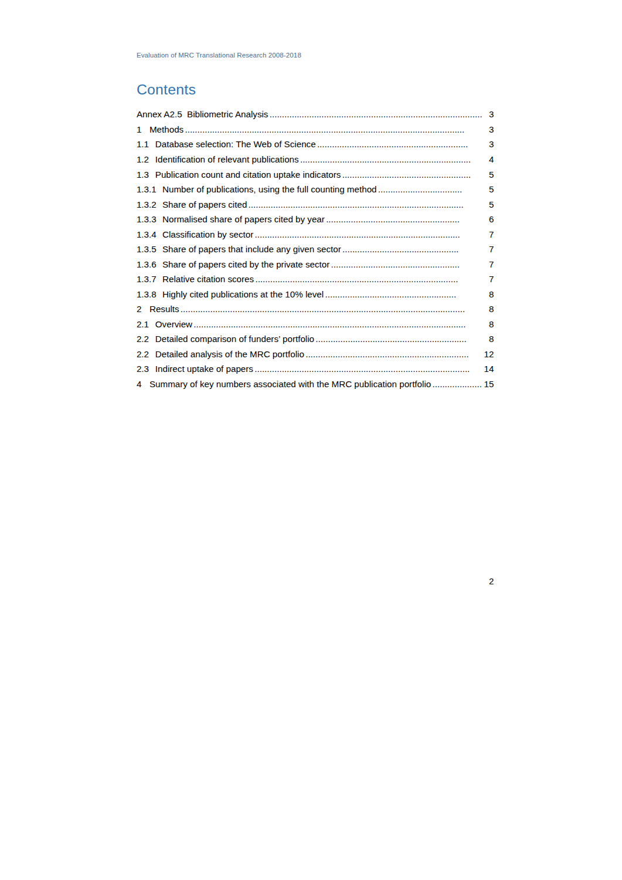Evaluation of MRC Translational Research 2008-2018
Contents
Annex A2.5 Bibliometric Analysis .......................................................................................... 3
1 Methods ................................................................................................................. 3
1.1 Database selection: The Web of Science ............................................................. 3
1.2 Identification of relevant publications ..................................................................... 4
1.3 Publication count and citation uptake indicators .................................................... 5
1.3.1 Number of publications, using the full counting method .................................. 5
1.3.2 Share of papers cited ....................................................................................... 5
1.3.3 Normalised share of papers cited by year ...................................................... 6
1.3.4 Classification by sector ................................................................................... 7
1.3.5 Share of papers that include any given sector ............................................... 7
1.3.6 Share of papers cited by the private sector .................................................... 7
1.3.7 Relative citation scores .................................................................................. 7
1.3.8 Highly cited publications at the 10% level ..................................................... 8
2 Results ................................................................................................................... 8
2.1 Overview .............................................................................................................. 8
2.2 Detailed comparison of funders’ portfolio ............................................................. 8
2.2 Detailed analysis of the MRC portfolio .................................................................. 12
2.3 Indirect uptake of papers ....................................................................................... 14
4 Summary of key numbers associated with the MRC publication portfolio ..................... 15
2